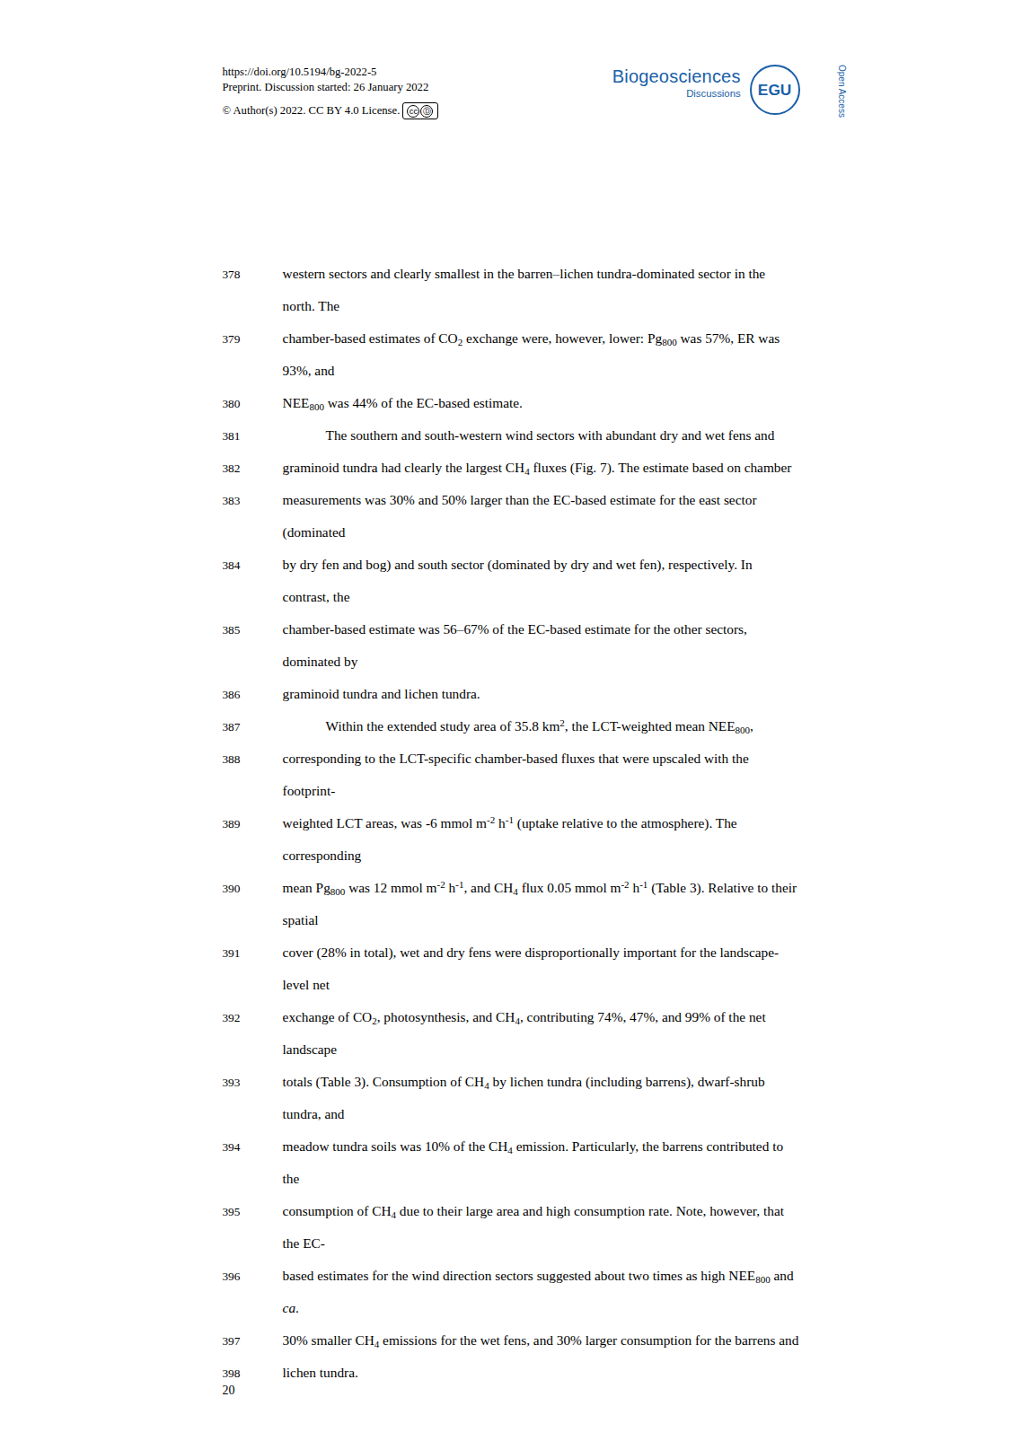https://doi.org/10.5194/bg-2022-5
Preprint. Discussion started: 26 January 2022
© Author(s) 2022. CC BY 4.0 License.
ccⒹ
Biogeosciences
Discussions
EGU
Open Access
378
western sectors and clearly smallest in the barren–lichen tundra-dominated sector in the north. The
379
chamber-based estimates of CO2 exchange were, however, lower: Pg800 was 57%, ER was 93%, and
380
NEE800 was 44% of the EC-based estimate.
381
The southern and south-western wind sectors with abundant dry and wet fens and
382
graminoid tundra had clearly the largest CH4 fluxes (Fig. 7). The estimate based on chamber
383
measurements was 30% and 50% larger than the EC-based estimate for the east sector (dominated
384
by dry fen and bog) and south sector (dominated by dry and wet fen), respectively. In contrast, the
385
chamber-based estimate was 56–67% of the EC-based estimate for the other sectors, dominated by
386
graminoid tundra and lichen tundra.
387
Within the extended study area of 35.8 km2, the LCT-weighted mean NEE800,
388
corresponding to the LCT-specific chamber-based fluxes that were upscaled with the footprint-
389
weighted LCT areas, was -6 mmol m-2 h-1 (uptake relative to the atmosphere). The corresponding
390
mean Pg800 was 12 mmol m-2 h-1, and CH4 flux 0.05 mmol m-2 h-1 (Table 3). Relative to their spatial
391
cover (28% in total), wet and dry fens were disproportionally important for the landscape-level net
392
exchange of CO2, photosynthesis, and CH4, contributing 74%, 47%, and 99% of the net landscape
393
totals (Table 3). Consumption of CH4 by lichen tundra (including barrens), dwarf-shrub tundra, and
394
meadow tundra soils was 10% of the CH4 emission. Particularly, the barrens contributed to the
395
consumption of CH4 due to their large area and high consumption rate. Note, however, that the EC-
396
based estimates for the wind direction sectors suggested about two times as high NEE800 and ca.
397
30% smaller CH4 emissions for the wet fens, and 30% larger consumption for the barrens and
398
lichen tundra.
20